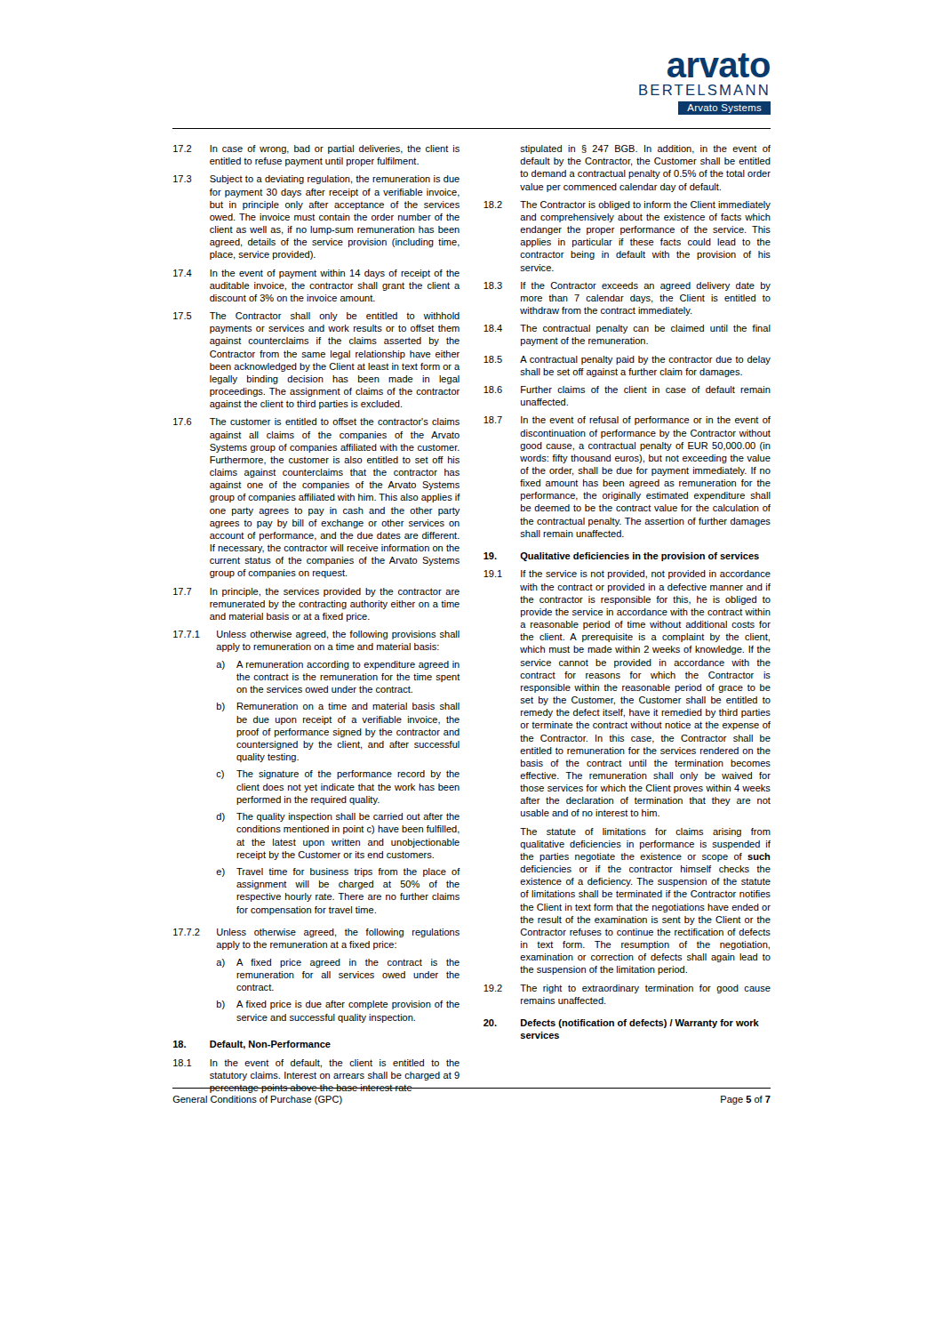arvato
BERTELSMANN
Arvato Systems
17.2
In case of wrong, bad or partial deliveries, the client is entitled to refuse payment until proper fulfilment.
17.3
Subject to a deviating regulation, the remuneration is due for payment 30 days after receipt of a verifiable invoice, but in principle only after acceptance of the services owed. The invoice must contain the order number of the client as well as, if no lump-sum remuneration has been agreed, details of the service provision (including time, place, service provided).
17.4
In the event of payment within 14 days of receipt of the auditable invoice, the contractor shall grant the client a discount of 3% on the invoice amount.
17.5
The Contractor shall only be entitled to withhold payments or services and work results or to offset them against counterclaims if the claims asserted by the Contractor from the same legal relationship have either been acknowledged by the Client at least in text form or a legally binding decision has been made in legal proceedings. The assignment of claims of the contractor against the client to third parties is excluded.
17.6
The customer is entitled to offset the contractor's claims against all claims of the companies of the Arvato Systems group of companies affiliated with the customer. Furthermore, the customer is also entitled to set off his claims against counterclaims that the contractor has against one of the companies of the Arvato Systems group of companies affiliated with him. This also applies if one party agrees to pay in cash and the other party agrees to pay by bill of exchange or other services on account of performance, and the due dates are different. If necessary, the contractor will receive information on the current status of the companies of the Arvato Systems group of companies on request.
17.7
In principle, the services provided by the contractor are remunerated by the contracting authority either on a time and material basis or at a fixed price.
17.7.1
Unless otherwise agreed, the following provisions shall apply to remuneration on a time and material basis:
a) A remuneration according to expenditure agreed in the contract is the remuneration for the time spent on the services owed under the contract.
b) Remuneration on a time and material basis shall be due upon receipt of a verifiable invoice, the proof of performance signed by the contractor and countersigned by the client, and after successful quality testing.
c) The signature of the performance record by the client does not yet indicate that the work has been performed in the required quality.
d) The quality inspection shall be carried out after the conditions mentioned in point c) have been fulfilled, at the latest upon written and unobjectionable receipt by the Customer or its end customers.
e) Travel time for business trips from the place of assignment will be charged at 50% of the respective hourly rate. There are no further claims for compensation for travel time.
17.7.2
Unless otherwise agreed, the following regulations apply to the remuneration at a fixed price:
a) A fixed price agreed in the contract is the remuneration for all services owed under the contract.
b) A fixed price is due after complete provision of the service and successful quality inspection.
18.
Default, Non-Performance
18.1
In the event of default, the client is entitled to the statutory claims. Interest on arrears shall be charged at 9 percentage points above the base interest rate
stipulated in § 247 BGB. In addition, in the event of default by the Contractor, the Customer shall be entitled to demand a contractual penalty of 0.5% of the total order value per commenced calendar day of default.
18.2
The Contractor is obliged to inform the Client immediately and comprehensively about the existence of facts which endanger the proper performance of the service. This applies in particular if these facts could lead to the contractor being in default with the provision of his service.
18.3
If the Contractor exceeds an agreed delivery date by more than 7 calendar days, the Client is entitled to withdraw from the contract immediately.
18.4
The contractual penalty can be claimed until the final payment of the remuneration.
18.5
A contractual penalty paid by the contractor due to delay shall be set off against a further claim for damages.
18.6
Further claims of the client in case of default remain unaffected.
18.7
In the event of refusal of performance or in the event of discontinuation of performance by the Contractor without good cause, a contractual penalty of EUR 50,000.00 (in words: fifty thousand euros), but not exceeding the value of the order, shall be due for payment immediately. If no fixed amount has been agreed as remuneration for the performance, the originally estimated expenditure shall be deemed to be the contract value for the calculation of the contractual penalty. The assertion of further damages shall remain unaffected.
19.
Qualitative deficiencies in the provision of services
19.1
If the service is not provided, not provided in accordance with the contract or provided in a defective manner and if the contractor is responsible for this, he is obliged to provide the service in accordance with the contract within a reasonable period of time without additional costs for the client. A prerequisite is a complaint by the client, which must be made within 2 weeks of knowledge. If the service cannot be provided in accordance with the contract for reasons for which the Contractor is responsible within the reasonable period of grace to be set by the Customer, the Customer shall be entitled to remedy the defect itself, have it remedied by third parties or terminate the contract without notice at the expense of the Contractor. In this case, the Contractor shall be entitled to remuneration for the services rendered on the basis of the contract until the termination becomes effective. The remuneration shall only be waived for those services for which the Client proves within 4 weeks after the declaration of termination that they are not usable and of no interest to him.
The statute of limitations for claims arising from qualitative deficiencies in performance is suspended if the parties negotiate the existence or scope of such deficiencies or if the contractor himself checks the existence of a deficiency. The suspension of the statute of limitations shall be terminated if the Contractor notifies the Client in text form that the negotiations have ended or the result of the examination is sent by the Client or the Contractor refuses to continue the rectification of defects in text form. The resumption of the negotiation, examination or correction of defects shall again lead to the suspension of the limitation period.
19.2
The right to extraordinary termination for good cause remains unaffected.
20.
Defects (notification of defects) / Warranty for work services
General Conditions of Purchase (GPC)
Page 5 of 7